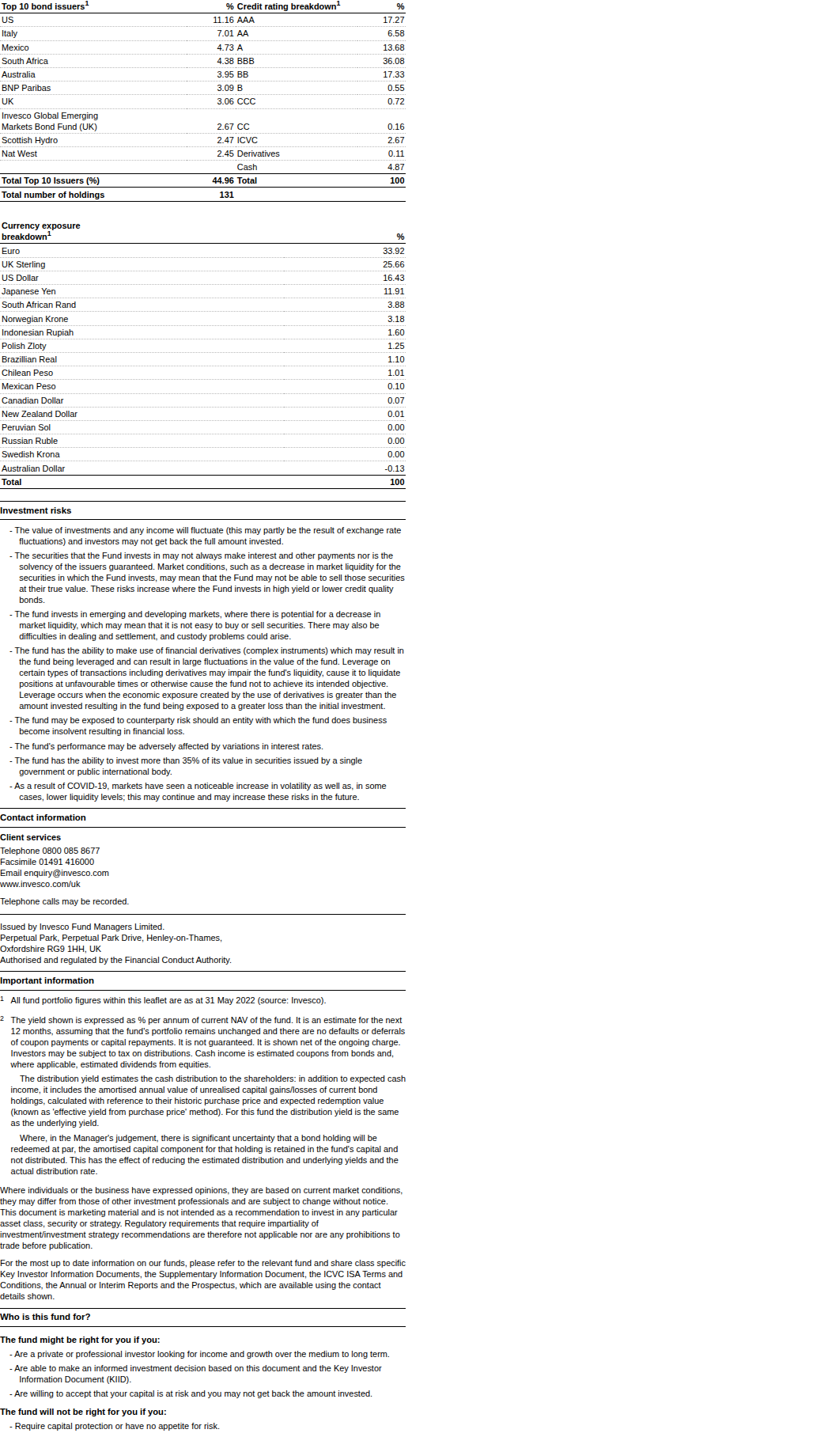| Top 10 bond issuers 1 | % | Credit rating breakdown 1 | % |
| --- | --- | --- | --- |
| US | 11.16 | AAA | 17.27 |
| Italy | 7.01 | AA | 6.58 |
| Mexico | 4.73 | A | 13.68 |
| South Africa | 4.38 | BBB | 36.08 |
| Australia | 3.95 | BB | 17.33 |
| BNP Paribas | 3.09 | B | 0.55 |
| UK | 3.06 | CCC | 0.72 |
| Invesco Global Emerging Markets Bond Fund (UK) | 2.67 | CC | 0.16 |
| Scottish Hydro | 2.47 | ICVC | 2.67 |
| Nat West | 2.45 | Derivatives | 0.11 |
| | | Cash | 4.87 |
| Total Top 10 Issuers (%) | 44.96 | Total | 100 |
| Total number of holdings | 131 | | |
| Currency exposure breakdown 1 | % |
| --- | --- |
| Euro | 33.92 |
| UK Sterling | 25.66 |
| US Dollar | 16.43 |
| Japanese Yen | 11.91 |
| South African Rand | 3.88 |
| Norwegian Krone | 3.18 |
| Indonesian Rupiah | 1.60 |
| Polish Zloty | 1.25 |
| Brazillian Real | 1.10 |
| Chilean Peso | 1.01 |
| Mexican Peso | 0.10 |
| Canadian Dollar | 0.07 |
| New Zealand Dollar | 0.01 |
| Peruvian Sol | 0.00 |
| Russian Ruble | 0.00 |
| Swedish Krona | 0.00 |
| Australian Dollar | -0.13 |
| Total | 100 |
Investment risks
The value of investments and any income will fluctuate (this may partly be the result of exchange rate fluctuations) and investors may not get back the full amount invested.
The securities that the Fund invests in may not always make interest and other payments nor is the solvency of the issuers guaranteed. Market conditions, such as a decrease in market liquidity for the securities in which the Fund invests, may mean that the Fund may not be able to sell those securities at their true value. These risks increase where the Fund invests in high yield or lower credit quality bonds.
The fund invests in emerging and developing markets, where there is potential for a decrease in market liquidity, which may mean that it is not easy to buy or sell securities. There may also be difficulties in dealing and settlement, and custody problems could arise.
The fund has the ability to make use of financial derivatives (complex instruments) which may result in the fund being leveraged and can result in large fluctuations in the value of the fund. Leverage on certain types of transactions including derivatives may impair the fund's liquidity, cause it to liquidate positions at unfavourable times or otherwise cause the fund not to achieve its intended objective. Leverage occurs when the economic exposure created by the use of derivatives is greater than the amount invested resulting in the fund being exposed to a greater loss than the initial investment.
The fund may be exposed to counterparty risk should an entity with which the fund does business become insolvent resulting in financial loss.
The fund's performance may be adversely affected by variations in interest rates.
The fund has the ability to invest more than 35% of its value in securities issued by a single government or public international body.
As a result of COVID-19, markets have seen a noticeable increase in volatility as well as, in some cases, lower liquidity levels; this may continue and may increase these risks in the future.
Contact information
Client services
Telephone 0800 085 8677
Facsimile 01491 416000
Email enquiry@invesco.com
www.invesco.com/uk
Telephone calls may be recorded.
Issued by Invesco Fund Managers Limited.
Perpetual Park, Perpetual Park Drive, Henley-on-Thames,
Oxfordshire RG9 1HH, UK
Authorised and regulated by the Financial Conduct Authority.
Important information
1
All fund portfolio figures within this leaflet are as at 31 May 2022 (source: Invesco).
2
The yield shown is expressed as % per annum of current NAV of the fund. It is an estimate for the next 12 months, assuming that the fund's portfolio remains unchanged and there are no defaults or deferrals of coupon payments or capital repayments. It is not guaranteed. It is shown net of the ongoing charge. Investors may be subject to tax on distributions. Cash income is estimated coupons from bonds and, where applicable, estimated dividends from equities.
The distribution yield estimates the cash distribution to the shareholders: in addition to expected cash income, it includes the amortised annual value of unrealised capital gains/losses of current bond holdings, calculated with reference to their historic purchase price and expected redemption value (known as 'effective yield from purchase price' method). For this fund the distribution yield is the same as the underlying yield.
Where, in the Manager's judgement, there is significant uncertainty that a bond holding will be redeemed at par, the amortised capital component for that holding is retained in the fund's capital and not distributed. This has the effect of reducing the estimated distribution and underlying yields and the actual distribution rate.
Where individuals or the business have expressed opinions, they are based on current market conditions, they may differ from those of other investment professionals and are subject to change without notice. This document is marketing material and is not intended as a recommendation to invest in any particular asset class, security or strategy. Regulatory requirements that require impartiality of investment/investment strategy recommendations are therefore not applicable nor are any prohibitions to trade before publication.
For the most up to date information on our funds, please refer to the relevant fund and share class specific Key Investor Information Documents, the Supplementary Information Document, the ICVC ISA Terms and Conditions, the Annual or Interim Reports and the Prospectus, which are available using the contact details shown.
Who is this fund for?
The fund might be right for you if you:
Are a private or professional investor looking for income and growth over the medium to long term.
Are able to make an informed investment decision based on this document and the Key Investor Information Document (KIID).
Are willing to accept that your capital is at risk and you may not get back the amount invested.
The fund will not be right for you if you:
Require capital protection or have no appetite for risk.